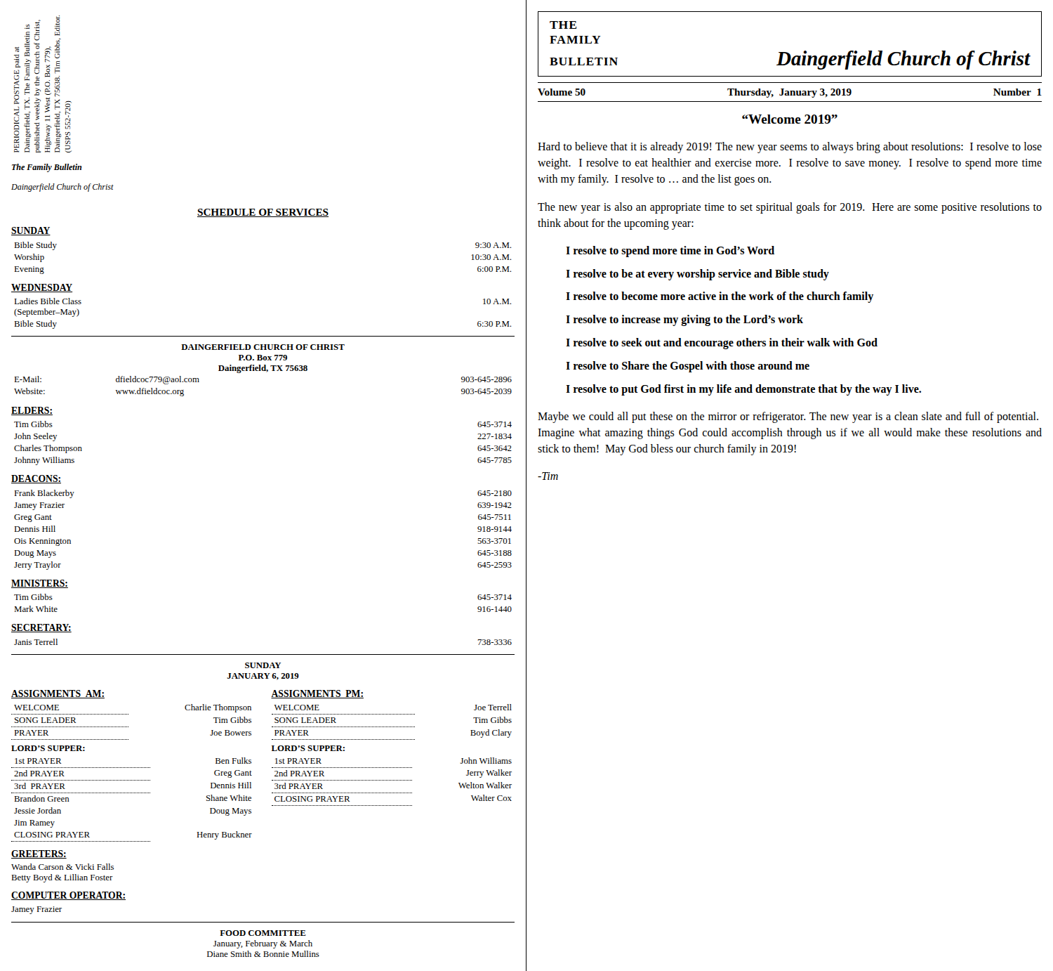PERIODICAL POSTAGE paid at Daingerfield, TX. The Family Bulletin is published weekly by the Church of Christ, Highway 11 West (P.O. Box 779), Daingerfield, TX 75638. Tim Gibbs, Editor. (USPS 552-720)
The Family Bulletin
Daingerfield Church of Christ
SCHEDULE OF SERVICES
SUNDAY
| Bible Study | 9:30 A.M. |
| Worship | 10:30 A.M. |
| Evening | 6:00 P.M. |
WEDNESDAY
| Ladies Bible Class (September–May) | 10 A.M. |
| Bible Study | 6:30 P.M. |
DAINGERFIELD CHURCH OF CHRIST
P.O. Box 779
Daingerfield, TX 75638
| E-Mail: | dfieldcoc779@aol.com | 903-645-2896 |
| Website: | www.dfieldcoc.org | 903-645-2039 |
ELDERS:
| Tim Gibbs | 645-3714 |
| John Seeley | 227-1834 |
| Charles Thompson | 645-3642 |
| Johnny Williams | 645-7785 |
DEACONS:
| Frank Blackerby | 645-2180 |
| Jamey Frazier | 639-1942 |
| Greg Gant | 645-7511 |
| Dennis Hill | 918-9144 |
| Ois Kennington | 563-3701 |
| Doug Mays | 645-3188 |
| Jerry Traylor | 645-2593 |
MINISTERS:
| Tim Gibbs | 645-3714 |
| Mark White | 916-1440 |
SECRETARY:
| Janis Terrell | 738-3336 |
SUNDAY
JANUARY 6, 2019
ASSIGNMENTS AM:
| WELCOME | Charlie Thompson |
| SONG LEADER | Tim Gibbs |
| PRAYER | Joe Bowers |
LORD’S SUPPER:
| 1st PRAYER | Ben Fulks |
| 2nd PRAYER | Greg Gant |
| 3rd PRAYER | Dennis Hill |
| Brandon Green | Shane White |
| Jessie Jordan | Doug Mays |
| Jim Ramey | |
| CLOSING PRAYER | Henry Buckner |
GREETERS:
Wanda Carson & Vicki Falls
Betty Boyd & Lillian Foster
COMPUTER OPERATOR:
Jamey Frazier
ASSIGNMENTS PM:
| WELCOME | Joe Terrell |
| SONG LEADER | Tim Gibbs |
| PRAYER | Boyd Clary |
LORD’S SUPPER:
| 1st PRAYER | John Williams |
| 2nd PRAYER | Jerry Walker |
| 3rd PRAYER | Welton Walker |
| CLOSING PRAYER | Walter Cox |
FOOD COMMITTEE
January, February & March
Diane Smith & Bonnie Mullins
THE
FAMILY
BULLETIN Daingerfield Church of Christ
Volume 50 Thursday, January 3, 2019 Number 1
“Welcome 2019”
Hard to believe that it is already 2019! The new year seems to always bring about resolutions: I resolve to lose weight. I resolve to eat healthier and exercise more. I resolve to save money. I resolve to spend more time with my family. I resolve to … and the list goes on.
The new year is also an appropriate time to set spiritual goals for 2019. Here are some positive resolutions to think about for the upcoming year:
I resolve to spend more time in God’s Word
I resolve to be at every worship service and Bible study
I resolve to become more active in the work of the church family
I resolve to increase my giving to the Lord’s work
I resolve to seek out and encourage others in their walk with God
I resolve to Share the Gospel with those around me
I resolve to put God first in my life and demonstrate that by the way I live.
Maybe we could all put these on the mirror or refrigerator. The new year is a clean slate and full of potential. Imagine what amazing things God could accomplish through us if we all would make these resolutions and stick to them! May God bless our church family in 2019!
-Tim